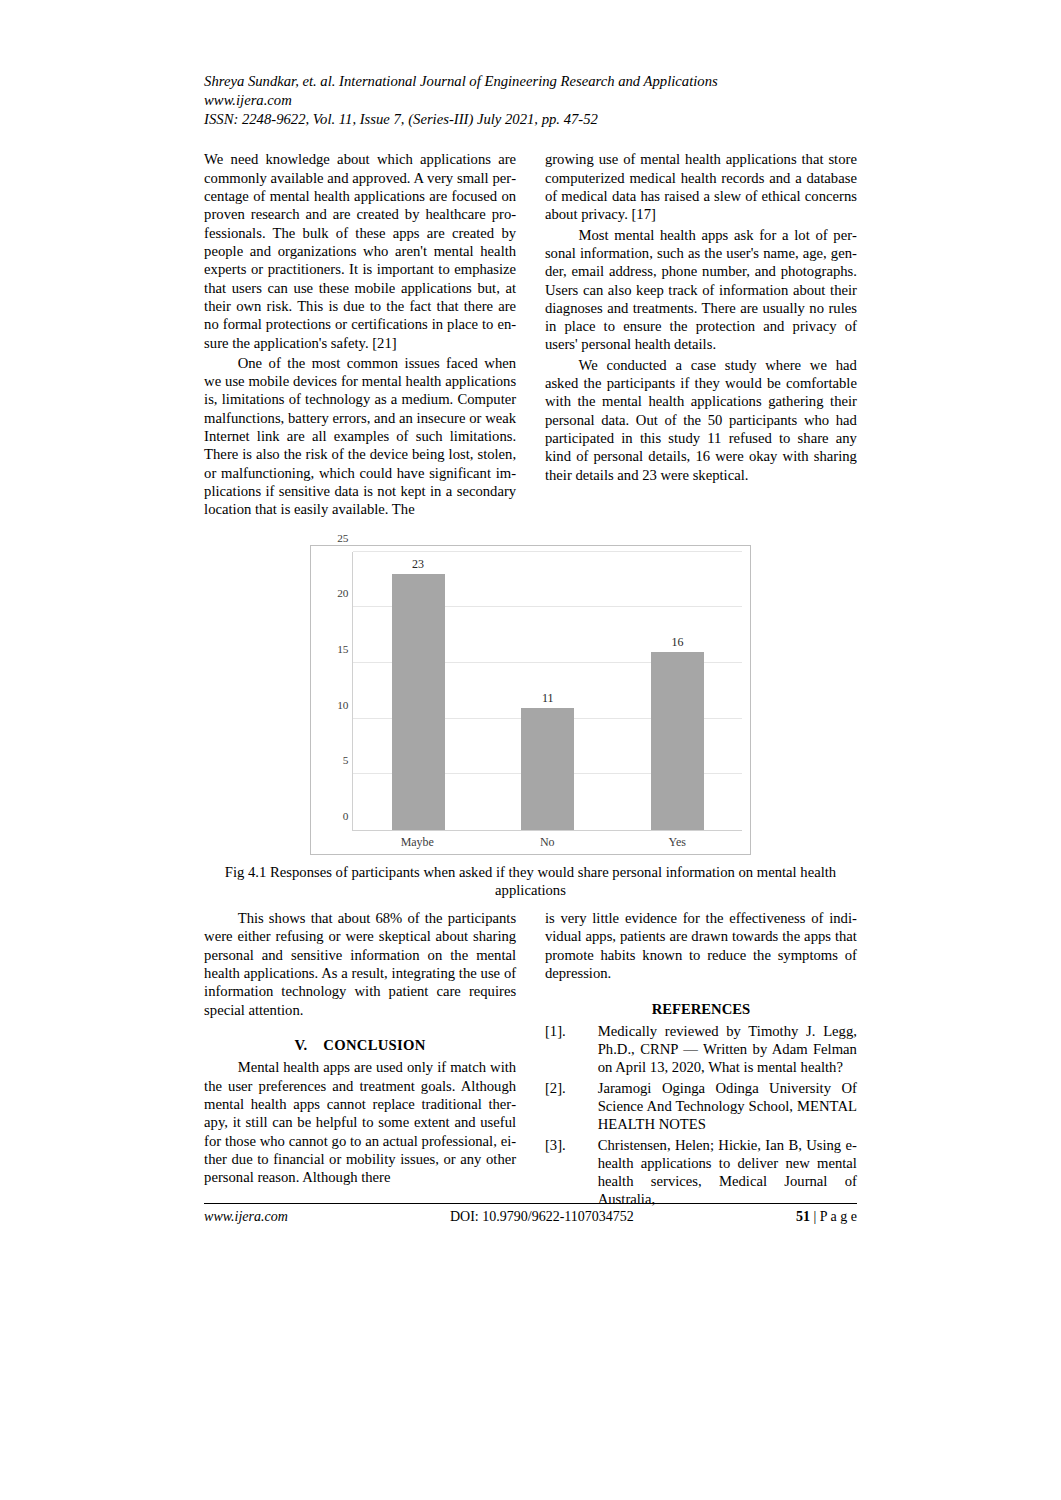Shreya Sundkar, et. al. International Journal of Engineering Research and Applications www.ijera.com ISSN: 2248-9622, Vol. 11, Issue 7, (Series-III) July 2021, pp. 47-52
We need knowledge about which applications are commonly available and approved. A very small percentage of mental health applications are focused on proven research and are created by healthcare professionals. The bulk of these apps are created by people and organizations who aren't mental health experts or practitioners. It is important to emphasize that users can use these mobile applications but, at their own risk. This is due to the fact that there are no formal protections or certifications in place to ensure the application's safety. [21]
One of the most common issues faced when we use mobile devices for mental health applications is, limitations of technology as a medium. Computer malfunctions, battery errors, and an insecure or weak Internet link are all examples of such limitations. There is also the risk of the device being lost, stolen, or malfunctioning, which could have significant implications if sensitive data is not kept in a secondary location that is easily available. The
growing use of mental health applications that store computerized medical health records and a database of medical data has raised a slew of ethical concerns about privacy. [17]
Most mental health apps ask for a lot of personal information, such as the user's name, age, gender, email address, phone number, and photographs. Users can also keep track of information about their diagnoses and treatments. There are usually no rules in place to ensure the protection and privacy of users' personal health details.
We conducted a case study where we had asked the participants if they would be comfortable with the mental health applications gathering their personal data. Out of the 50 participants who had participated in this study 11 refused to share any kind of personal details, 16 were okay with sharing their details and 23 were skeptical.
25
20
15
10
5
0
23
11
16
Maybe No Yes
Fig 4.1 Responses of participants when asked if they would share personal information on mental health applications
This shows that about 68% of the participants were either refusing or were skeptical about sharing personal and sensitive information on the mental health applications. As a result, integrating the use of information technology with patient care requires special attention.
V. CONCLUSION
Mental health apps are used only if match with the user preferences and treatment goals. Although mental health apps cannot replace traditional therapy, it still can be helpful to some extent and useful for those who cannot go to an actual professional, either due to financial or mobility issues, or any other personal reason. Although there
is very little evidence for the effectiveness of individual apps, patients are drawn towards the apps that promote habits known to reduce the symptoms of depression.
REFERENCES
Medically reviewed by Timothy J. Legg, Ph.D., CRNP — Written by Adam Felman on April 13, 2020, What is mental health?
Jaramogi Oginga Odinga University Of Science And Technology School, MENTAL HEALTH NOTES
Christensen, Helen; Hickie, Ian B, Using e-health applications to deliver new mental health services, Medical Journal of Australia,
www.ijera.com
DOI: 10.9790/9622-1107034752
51 | P a g e